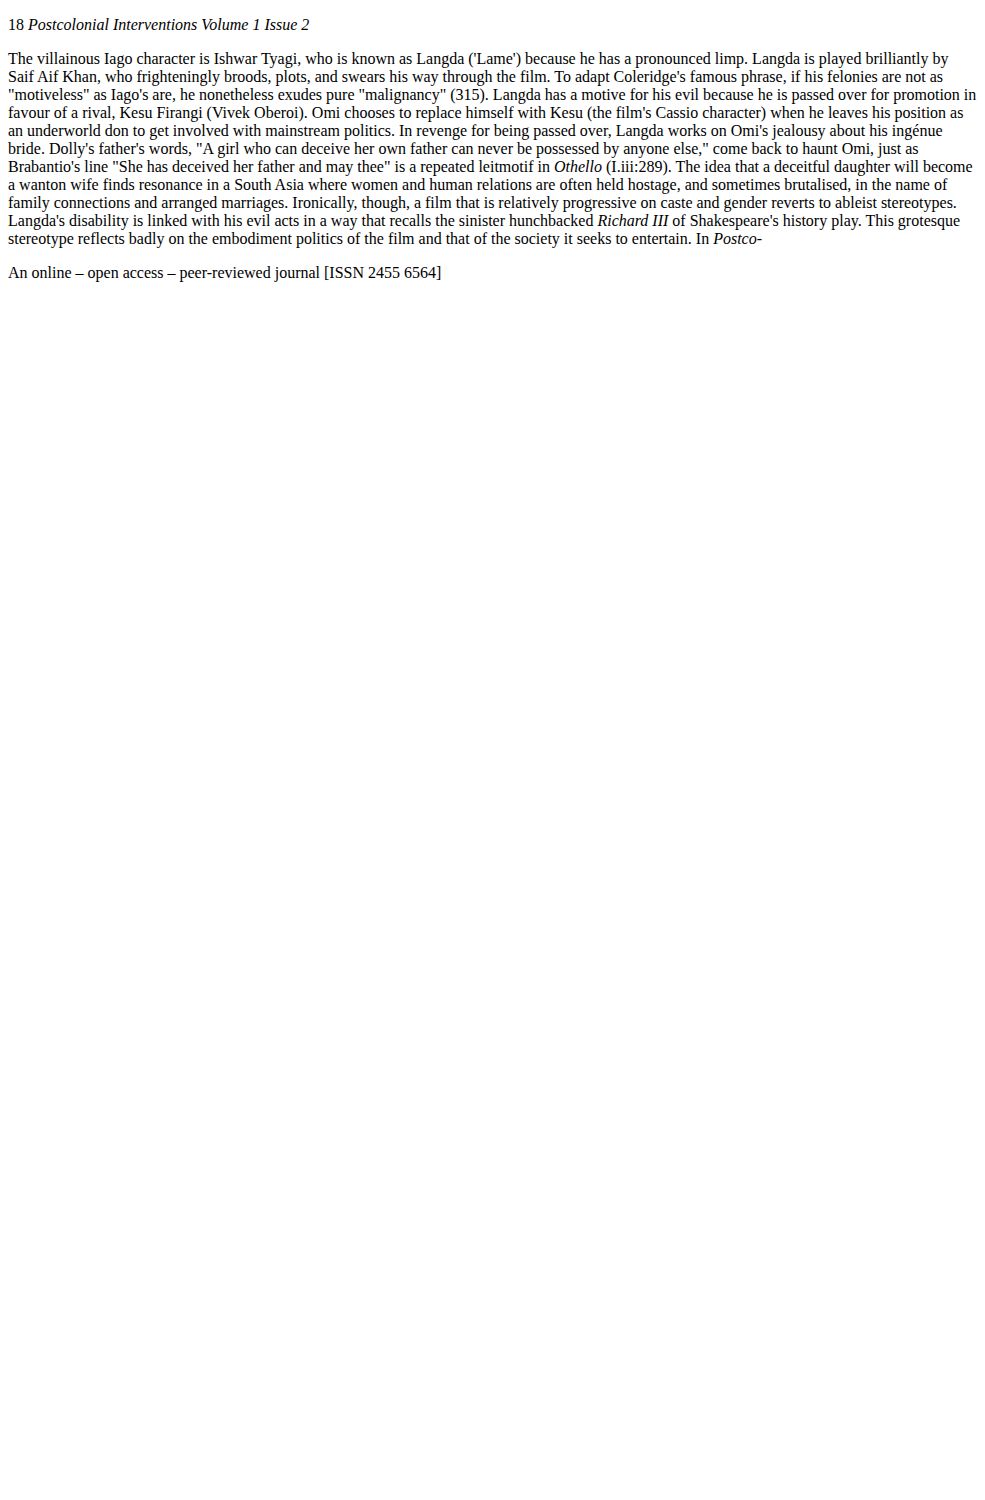18 Postcolonial Interventions Volume 1 Issue 2
The villainous Iago character is Ishwar Tyagi, who is known as Langda ('Lame') because he has a pronounced limp. Langda is played brilliantly by Saif Aif Khan, who frighteningly broods, plots, and swears his way through the film. To adapt Coleridge's famous phrase, if his felonies are not as "motiveless" as Iago's are, he nonetheless exudes pure "malignancy" (315). Langda has a motive for his evil because he is passed over for promotion in favour of a rival, Kesu Firangi (Vivek Oberoi). Omi chooses to replace himself with Kesu (the film's Cassio character) when he leaves his position as an underworld don to get involved with mainstream politics. In revenge for being passed over, Langda works on Omi's jealousy about his ingénue bride. Dolly's father's words, "A girl who can deceive her own father can never be possessed by anyone else," come back to haunt Omi, just as Brabantio's line "She has deceived her father and may thee" is a repeated leitmotif in Othello (I.iii:289). The idea that a deceitful daughter will become a wanton wife finds resonance in a South Asia where women and human relations are often held hostage, and sometimes brutalised, in the name of family connections and arranged marriages. Ironically, though, a film that is relatively progressive on caste and gender reverts to ableist stereotypes. Langda's disability is linked with his evil acts in a way that recalls the sinister hunchbacked Richard III of Shakespeare's history play. This grotesque stereotype reflects badly on the embodiment politics of the film and that of the society it seeks to entertain. In Postco-
An online – open access – peer-reviewed journal [ISSN 2455 6564]